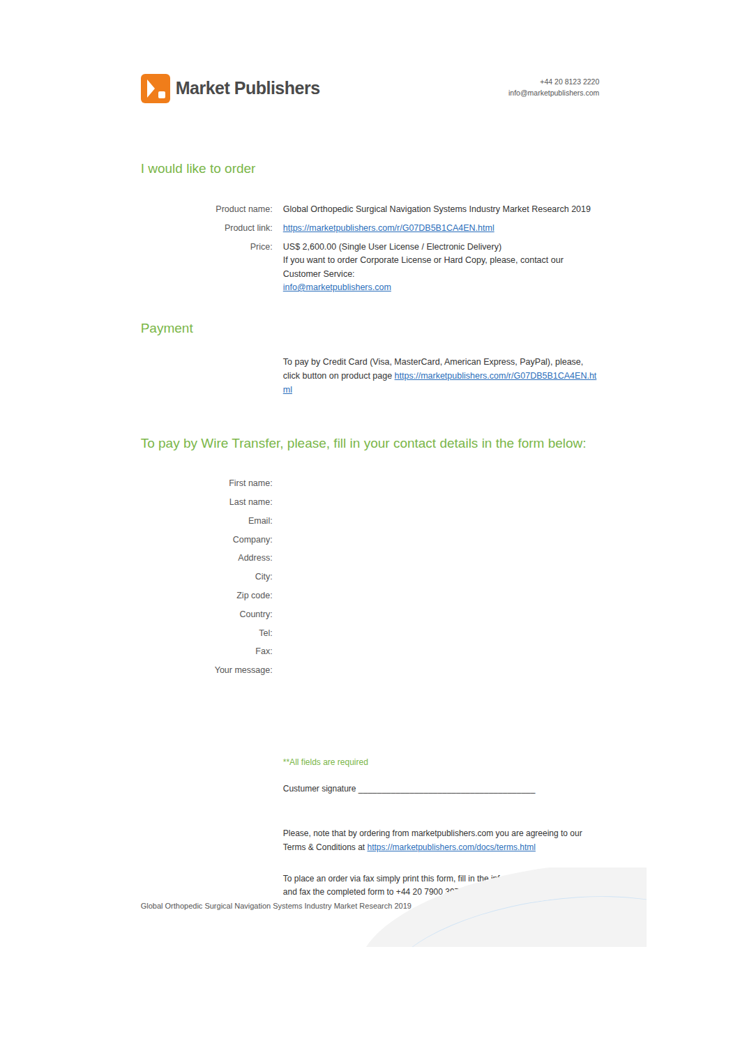Market Publishers
+44 20 8123 2220
info@marketpublishers.com
I would like to order
Product name:
Global Orthopedic Surgical Navigation Systems Industry Market Research 2019
Product link:
https://marketpublishers.com/r/G07DB5B1CA4EN.html
Price:
US$ 2,600.00 (Single User License / Electronic Delivery)
If you want to order Corporate License or Hard Copy, please, contact our Customer Service:
info@marketpublishers.com
Payment
To pay by Credit Card (Visa, MasterCard, American Express, PayPal), please, click button on product page https://marketpublishers.com/r/G07DB5B1CA4EN.html
To pay by Wire Transfer, please, fill in your contact details in the form below:
First name:
Last name:
Email:
Company:
Address:
City:
Zip code:
Country:
Tel:
Fax:
Your message:
**All fields are required
Custumer signature ______________________________________
Please, note that by ordering from marketpublishers.com you are agreeing to our Terms & Conditions at https://marketpublishers.com/docs/terms.html
To place an order via fax simply print this form, fill in the information below
and fax the completed form to +44 20 7900 3970
Global Orthopedic Surgical Navigation Systems Industry Market Research 2019